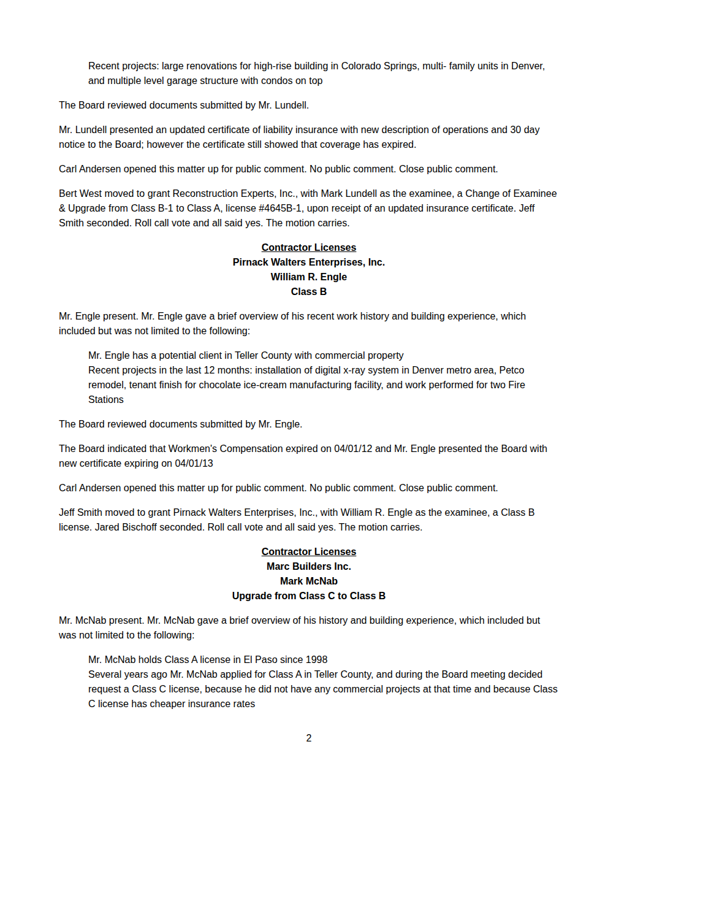Recent projects: large renovations for high-rise building in Colorado Springs, multi- family units in Denver, and multiple level garage structure with condos on top
The Board reviewed documents submitted by Mr. Lundell.
Mr. Lundell presented an updated certificate of liability insurance with new description of operations and 30 day notice to the Board; however the certificate still showed that coverage has expired.
Carl Andersen opened this matter up for public comment. No public comment. Close public comment.
Bert West moved to grant Reconstruction Experts, Inc., with Mark Lundell as the examinee, a Change of Examinee & Upgrade from Class B-1 to Class A, license #4645B-1, upon receipt of an updated insurance certificate. Jeff Smith seconded. Roll call vote and all said yes. The motion carries.
Contractor Licenses
Pirnack Walters Enterprises, Inc.
William R. Engle
Class B
Mr. Engle present. Mr. Engle gave a brief overview of his recent work history and building experience, which included but was not limited to the following:
Mr. Engle has a potential client in Teller County with commercial property
Recent projects in the last 12 months: installation of digital x-ray system in Denver metro area, Petco remodel, tenant finish for chocolate ice-cream manufacturing facility, and work performed for two Fire Stations
The Board reviewed documents submitted by Mr. Engle.
The Board indicated that Workmen's Compensation expired on 04/01/12 and Mr. Engle presented the Board with new certificate expiring on 04/01/13
Carl Andersen opened this matter up for public comment. No public comment. Close public comment.
Jeff Smith moved to grant Pirnack Walters Enterprises, Inc., with William R. Engle as the examinee, a Class B license. Jared Bischoff seconded. Roll call vote and all said yes. The motion carries.
Contractor Licenses
Marc Builders Inc.
Mark McNab
Upgrade from Class C to Class B
Mr. McNab present. Mr. McNab gave a brief overview of his history and building experience, which included but was not limited to the following:
Mr. McNab holds Class A license in El Paso since 1998
Several years ago Mr. McNab applied for Class A in Teller County, and during the Board meeting decided request a Class C license, because he did not have any commercial projects at that time and because Class C license has cheaper insurance rates
2